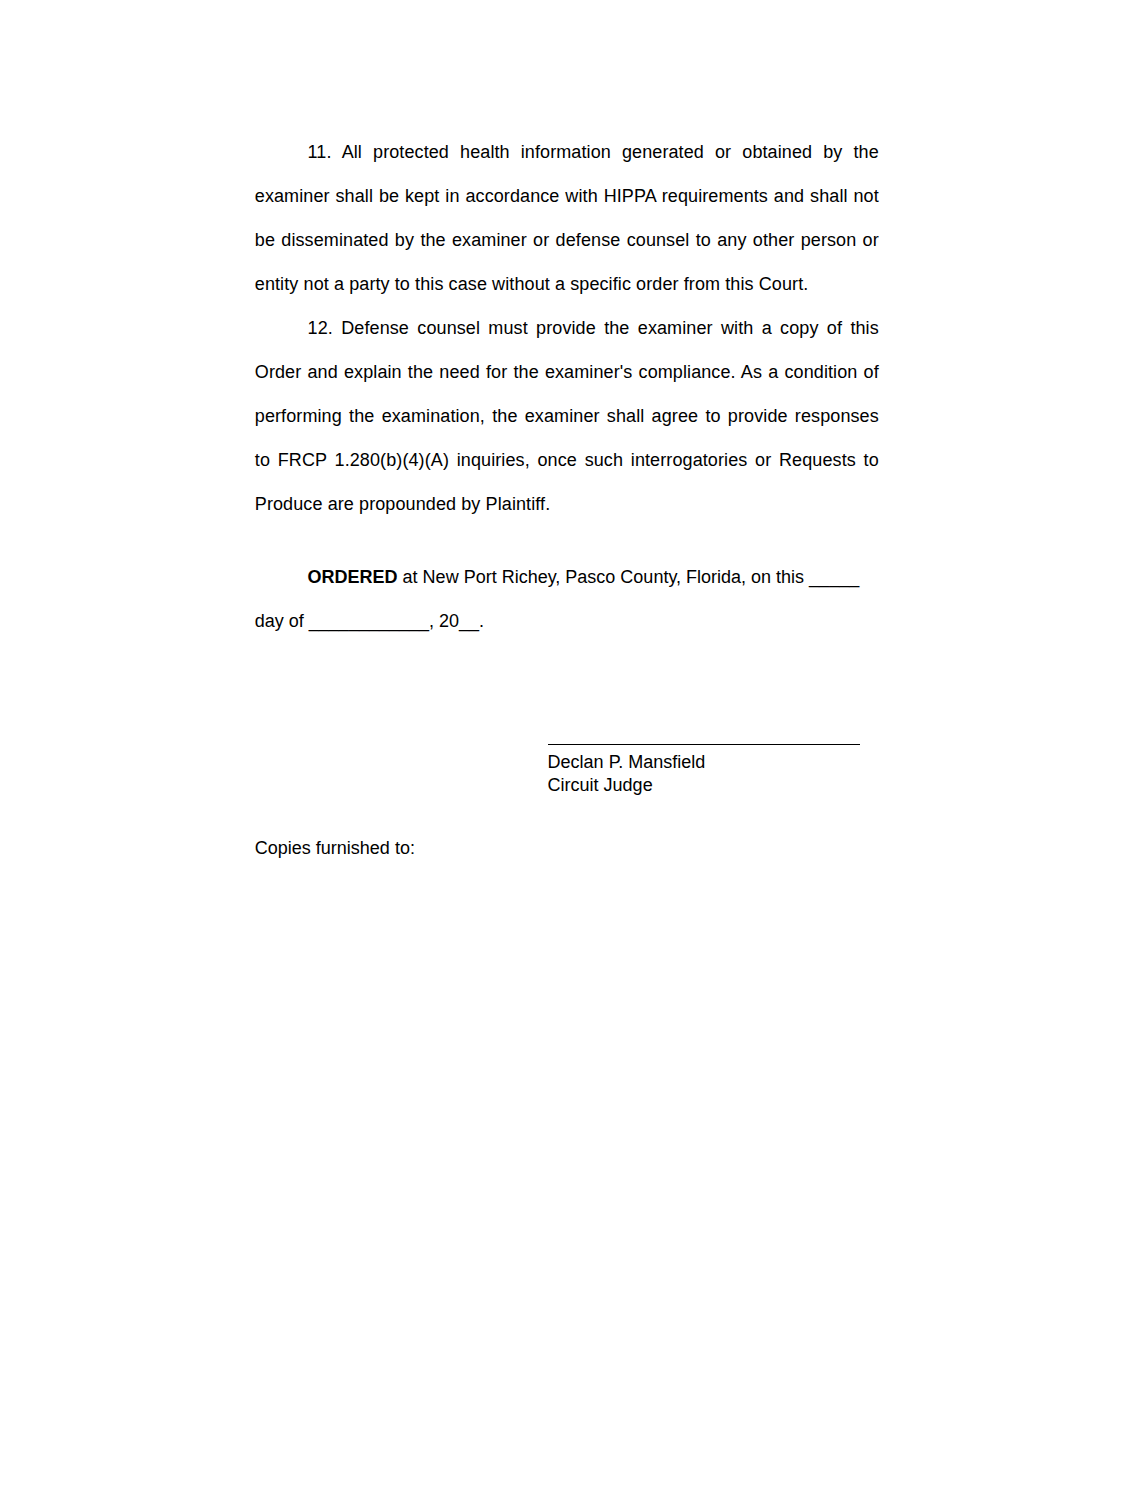11. All protected health information generated or obtained by the examiner shall be kept in accordance with HIPPA requirements and shall not be disseminated by the examiner or defense counsel to any other person or entity not a party to this case without a specific order from this Court.
12. Defense counsel must provide the examiner with a copy of this Order and explain the need for the examiner's compliance. As a condition of performing the examination, the examiner shall agree to provide responses to FRCP 1.280(b)(4)(A) inquiries, once such interrogatories or Requests to Produce are propounded by Plaintiff.
ORDERED at New Port Richey, Pasco County, Florida, on this _____ day of ____________, 20__.
Declan P. Mansfield
Circuit Judge
Copies furnished to: